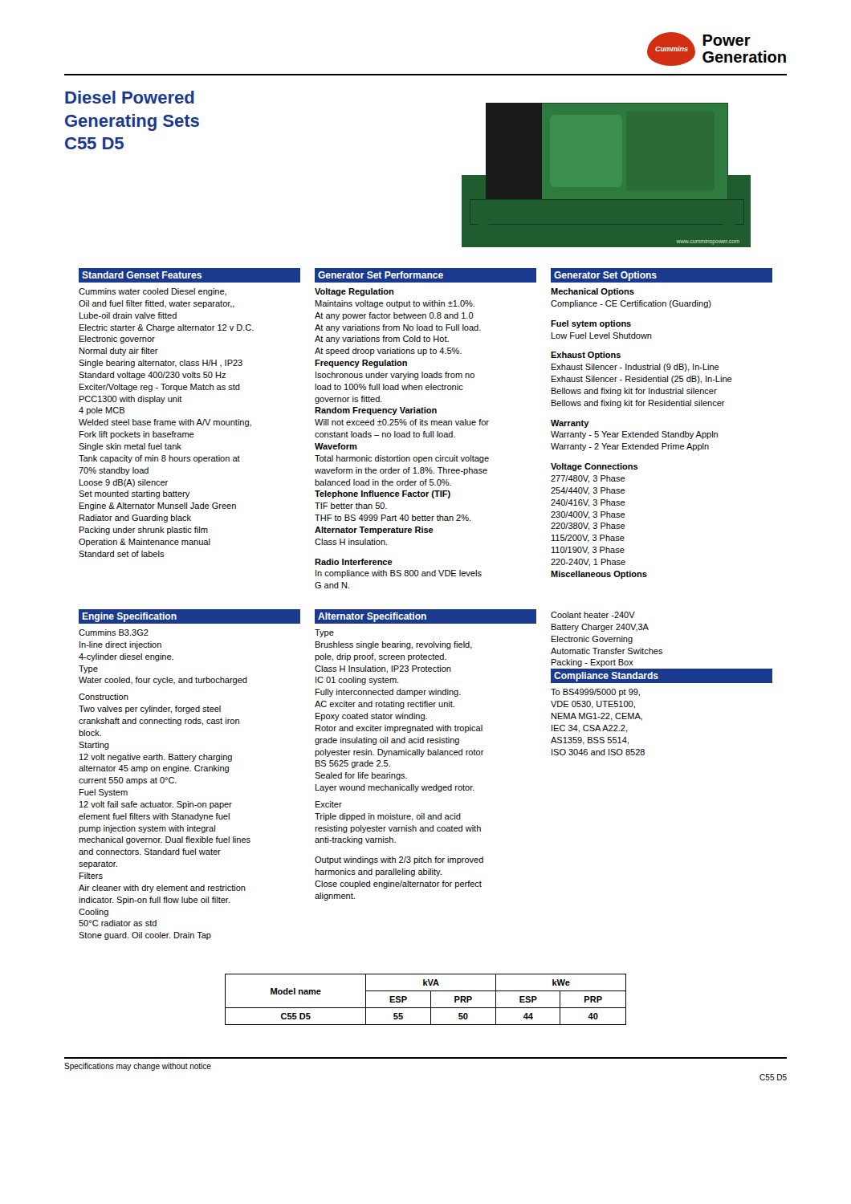Power
Generation
Diesel Powered
Generating Sets
C55 D5
www.cumminspower.com
Standard Genset Features
Cummins water cooled Diesel engine,
Oil and fuel filter fitted, water separator,,
Lube-oil drain valve fitted
Electric starter & Charge alternator 12 v D.C.
Electronic governor
Normal duty air filter
Single bearing alternator, class H/H , IP23
Standard voltage 400/230 volts 50 Hz
Exciter/Voltage reg - Torque Match as std
PCC1300 with display unit
4 pole MCB
Welded steel base frame with A/V mounting,
Fork lift pockets in baseframe
Single skin metal fuel tank
Tank capacity of min 8 hours operation at
70% standby load
Loose 9 dB(A) silencer
Set mounted starting battery
Engine & Alternator Munsell Jade Green
Radiator and Guarding black
Packing under shrunk plastic film
Operation & Maintenance manual
Standard set of labels
Generator Set Performance
Voltage Regulation
Maintains voltage output to within ±1.0%.
At any power factor between 0.8 and 1.0
At any variations from No load to Full load.
At any variations from Cold to Hot.
At speed droop variations up to 4.5%.
Frequency Regulation
Isochronous under varying loads from no
load to 100% full load when electronic
governor is fitted.
Random Frequency Variation
Will not exceed ±0.25% of its mean value for
constant loads – no load to full load.
Waveform
Total harmonic distortion open circuit voltage
waveform in the order of 1.8%. Three-phase
balanced load in the order of 5.0%.
Telephone Influence Factor (TIF)
TIF better than 50.
THF to BS 4999 Part 40 better than 2%.
Alternator Temperature Rise
Class H insulation.
Radio Interference
In compliance with BS 800 and VDE levels
G and N.
Generator Set Options
Mechanical Options
Compliance - CE Certification (Guarding)
Fuel sytem options
Low Fuel Level Shutdown
Exhaust Options
Exhaust Silencer - Industrial (9 dB), In-Line
Exhaust Silencer - Residential (25 dB), In-Line
Bellows and fixing kit for Industrial silencer
Bellows and fixing kit for Residential silencer
Warranty
Warranty - 5 Year Extended Standby Appln
Warranty - 2 Year Extended Prime Appln
Voltage Connections
277/480V, 3 Phase
254/440V, 3 Phase
240/416V, 3 Phase
230/400V, 3 Phase
220/380V, 3 Phase
115/200V, 3 Phase
110/190V, 3 Phase
220-240V, 1 Phase
Miscellaneous Options
Engine Specification
Cummins B3.3G2
In-line direct injection
4-cylinder diesel engine.
Type
Water cooled, four cycle, and turbocharged
Construction
Two valves per cylinder, forged steel
crankshaft and connecting rods, cast iron
block.
Starting
12 volt negative earth. Battery charging
alternator 45 amp on engine. Cranking
current 550 amps at 0°C.
Fuel System
12 volt fail safe actuator. Spin-on paper
element fuel filters with Stanadyne fuel
pump injection system with integral
mechanical governor. Dual flexible fuel lines
and connectors. Standard fuel water
separator.
Filters
Air cleaner with dry element and restriction
indicator. Spin-on full flow lube oil filter.
Cooling
50°C radiator as std
Stone guard. Oil cooler. Drain Tap
Alternator Specification
Type
Brushless single bearing, revolving field,
pole, drip proof, screen protected.
Class H Insulation, IP23 Protection
IC 01 cooling system.
Fully interconnected damper winding.
AC exciter and rotating rectifier unit.
Epoxy coated stator winding.
Rotor and exciter impregnated with tropical
grade insulating oil and acid resisting
polyester resin. Dynamically balanced rotor
BS 5625 grade 2.5.
Sealed for life bearings.
Layer wound mechanically wedged rotor.
Exciter
Triple dipped in moisture, oil and acid
resisting polyester varnish and coated with
anti-tracking varnish.
Output windings with 2/3 pitch for improved
harmonics and paralleling ability.
Close coupled engine/alternator for perfect
alignment.
Coolant heater -240V
Battery Charger 240V,3A
Electronic Governing
Automatic Transfer Switches
Packing - Export Box
Compliance Standards
To BS4999/5000 pt 99,
VDE 0530, UTE5100,
NEMA MG1-22, CEMA,
IEC 34, CSA A22.2,
AS1359, BSS 5514,
ISO 3046 and ISO 8528
| Model name | kVA | kWe |
| --- | --- | --- |
| ESP | PRP | ESP | PRP |
| C55 D5 | 55 | 50 | 44 | 40 |
Specifications may change without notice
C55 D5